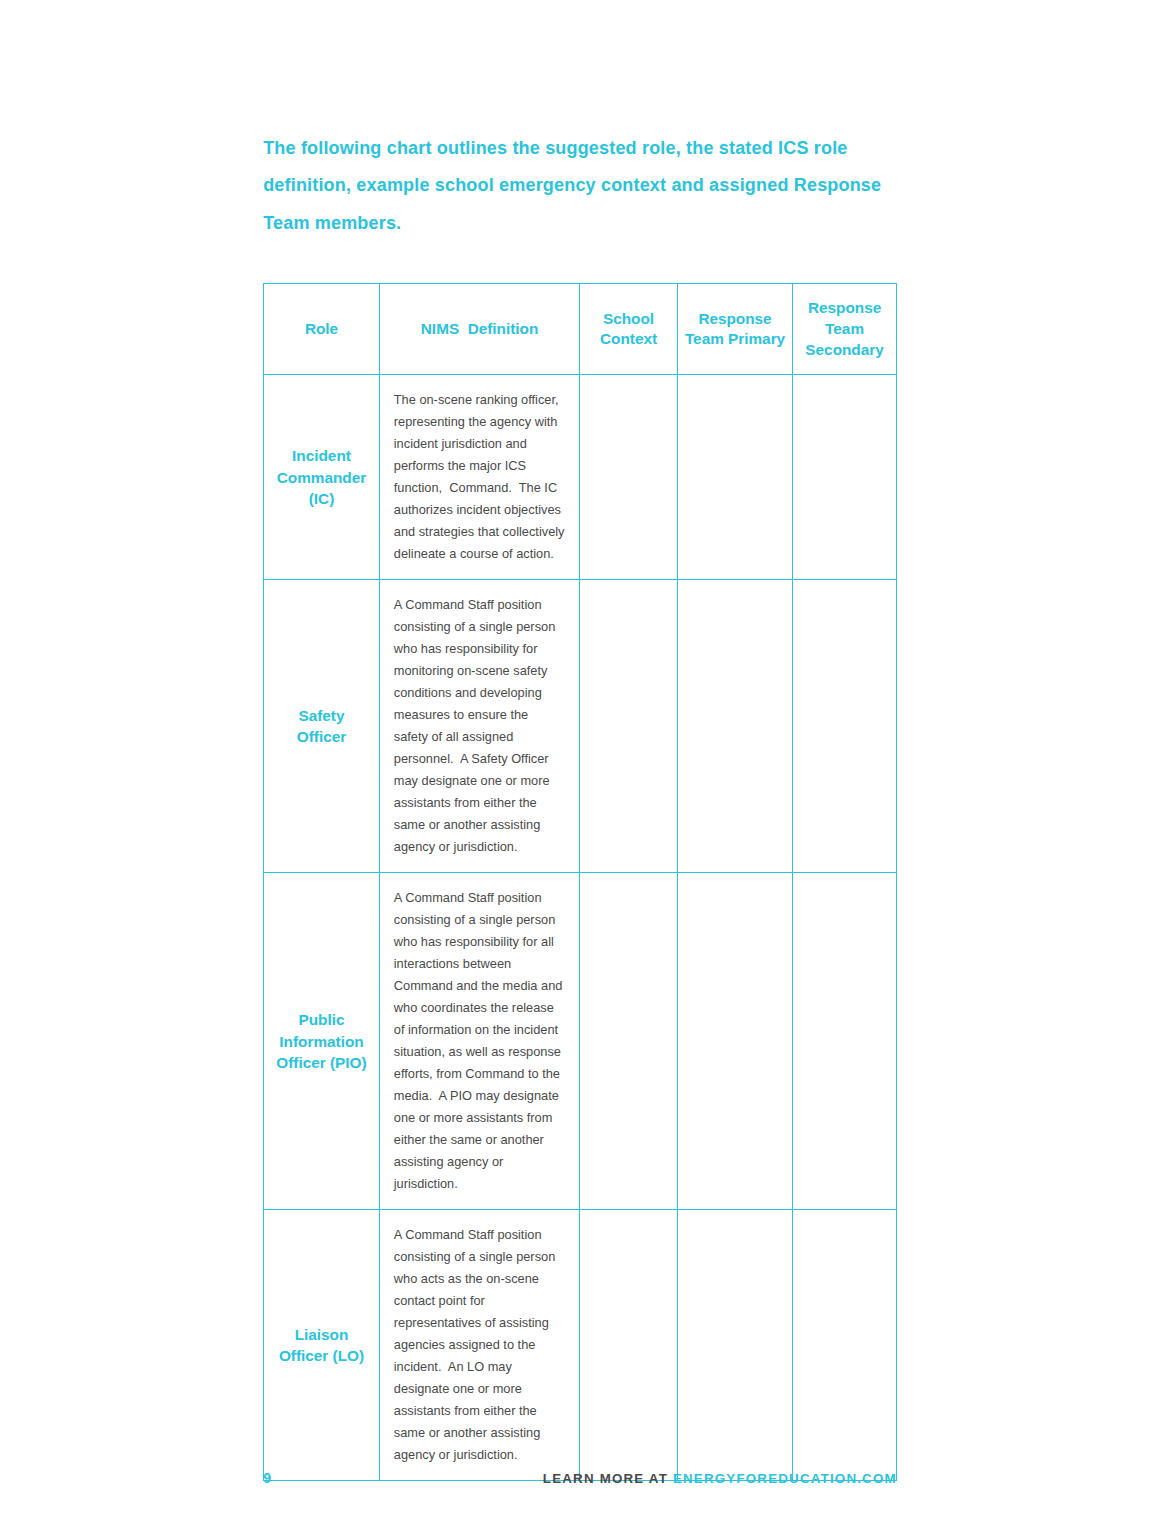The following chart outlines the suggested role, the stated ICS role definition, example school emergency context and assigned Response Team members.
| Role | NIMS Definition | School Context | Response Team Primary | Response Team Secondary |
| --- | --- | --- | --- | --- |
| Incident Commander (IC) | The on-scene ranking officer, representing the agency with incident jurisdiction and performs the major ICS function, Command. The IC authorizes incident objectives and strategies that collectively delineate a course of action. | | | |
| Safety Officer | A Command Staff position consisting of a single person who has responsibility for monitoring on-scene safety conditions and developing measures to ensure the safety of all assigned personnel. A Safety Officer may designate one or more assistants from either the same or another assisting agency or jurisdiction. | | | |
| Public Information Officer (PIO) | A Command Staff position consisting of a single person who has responsibility for all interactions between Command and the media and who coordinates the release of information on the incident situation, as well as response efforts, from Command to the media. A PIO may designate one or more assistants from either the same or another assisting agency or jurisdiction. | | | |
| Liaison Officer (LO) | A Command Staff position consisting of a single person who acts as the on-scene contact point for representatives of assisting agencies assigned to the incident. An LO may designate one or more assistants from either the same or another assisting agency or jurisdiction. | | | |
9 LEARN MORE AT ENERGYFOREDUCATION.COM